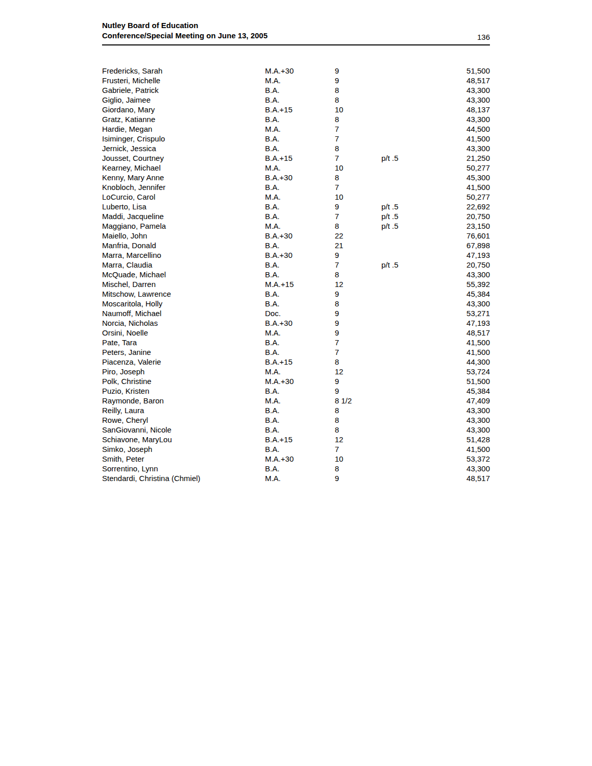Nutley Board of Education
Conference/Special Meeting on June 13, 2005
136
| Fredericks, Sarah | M.A.+30 | 9 | | 51,500 |
| Frusteri, Michelle | M.A. | 9 | | 48,517 |
| Gabriele, Patrick | B.A. | 8 | | 43,300 |
| Giglio, Jaimee | B.A. | 8 | | 43,300 |
| Giordano, Mary | B.A.+15 | 10 | | 48,137 |
| Gratz, Katianne | B.A. | 8 | | 43,300 |
| Hardie, Megan | M.A. | 7 | | 44,500 |
| Isiminger, Crispulo | B.A. | 7 | | 41,500 |
| Jernick, Jessica | B.A. | 8 | | 43,300 |
| Jousset, Courtney | B.A.+15 | 7 | p/t .5 | 21,250 |
| Kearney, Michael | M.A. | 10 | | 50,277 |
| Kenny, Mary Anne | B.A.+30 | 8 | | 45,300 |
| Knobloch, Jennifer | B.A. | 7 | | 41,500 |
| LoCurcio, Carol | M.A. | 10 | | 50,277 |
| Luberto, Lisa | B.A. | 9 | p/t .5 | 22,692 |
| Maddi, Jacqueline | B.A. | 7 | p/t .5 | 20,750 |
| Maggiano, Pamela | M.A. | 8 | p/t .5 | 23,150 |
| Maiello, John | B.A.+30 | 22 | | 76,601 |
| Manfria, Donald | B.A. | 21 | | 67,898 |
| Marra, Marcellino | B.A.+30 | 9 | | 47,193 |
| Marra, Claudia | B.A. | 7 | p/t .5 | 20,750 |
| McQuade, Michael | B.A. | 8 | | 43,300 |
| Mischel, Darren | M.A.+15 | 12 | | 55,392 |
| Mitschow, Lawrence | B.A. | 9 | | 45,384 |
| Moscaritola, Holly | B.A. | 8 | | 43,300 |
| Naumoff, Michael | Doc. | 9 | | 53,271 |
| Norcia, Nicholas | B.A.+30 | 9 | | 47,193 |
| Orsini, Noelle | M.A. | 9 | | 48,517 |
| Pate, Tara | B.A. | 7 | | 41,500 |
| Peters, Janine | B.A. | 7 | | 41,500 |
| Piacenza, Valerie | B.A.+15 | 8 | | 44,300 |
| Piro, Joseph | M.A. | 12 | | 53,724 |
| Polk, Christine | M.A.+30 | 9 | | 51,500 |
| Puzio, Kristen | B.A. | 9 | | 45,384 |
| Raymonde, Baron | M.A. | 8 1/2 | | 47,409 |
| Reilly, Laura | B.A. | 8 | | 43,300 |
| Rowe, Cheryl | B.A. | 8 | | 43,300 |
| SanGiovanni, Nicole | B.A. | 8 | | 43,300 |
| Schiavone, MaryLou | B.A.+15 | 12 | | 51,428 |
| Simko, Joseph | B.A. | 7 | | 41,500 |
| Smith, Peter | M.A.+30 | 10 | | 53,372 |
| Sorrentino, Lynn | B.A. | 8 | | 43,300 |
| Stendardi, Christina (Chmiel) | M.A. | 9 | | 48,517 |